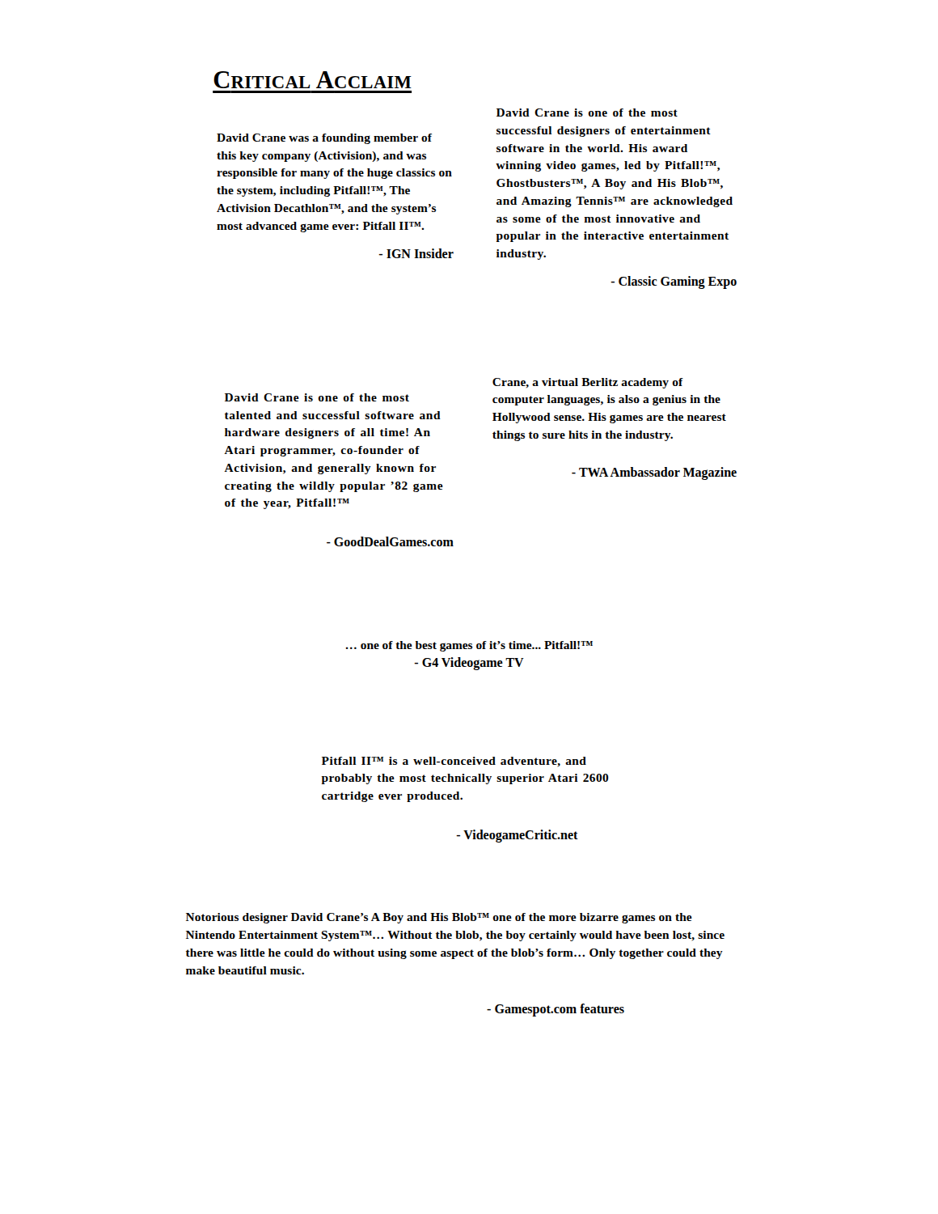CRITICAL ACCLAIM
David Crane was a founding member of this key company (Activision), and was responsible for many of the huge classics on the system, including Pitfall!™, The Activision Decathlon™, and the system’s most advanced game ever: Pitfall II™.
- IGN Insider
David Crane is one of the most successful designers of entertainment software in the world. His award winning video games, led by Pitfall!™, Ghostbusters™, A Boy and His Blob™, and Amazing Tennis™ are acknowledged as some of the most innovative and popular in the interactive entertainment industry.
- Classic Gaming Expo
David Crane is one of the most talented and successful software and hardware designers of all time! An Atari programmer, co-founder of Activision, and generally known for creating the wildly popular ’82 game of the year, Pitfall!™
- GoodDealGames.com
Crane, a virtual Berlitz academy of computer languages, is also a genius in the Hollywood sense. His games are the nearest things to sure hits in the industry.
- TWA Ambassador Magazine
… one of the best games of it’s time... Pitfall!™
- G4 Videogame TV
Pitfall II™ is a well-conceived adventure, and probably the most technically superior Atari 2600 cartridge ever produced.
- VideogameCritic.net
Notorious designer David Crane’s A Boy and His Blob™ one of the more bizarre games on the Nintendo Entertainment System™… Without the blob, the boy certainly would have been lost, since there was little he could do without using some aspect of the blob’s form… Only together could they make beautiful music.
- Gamespot.com features